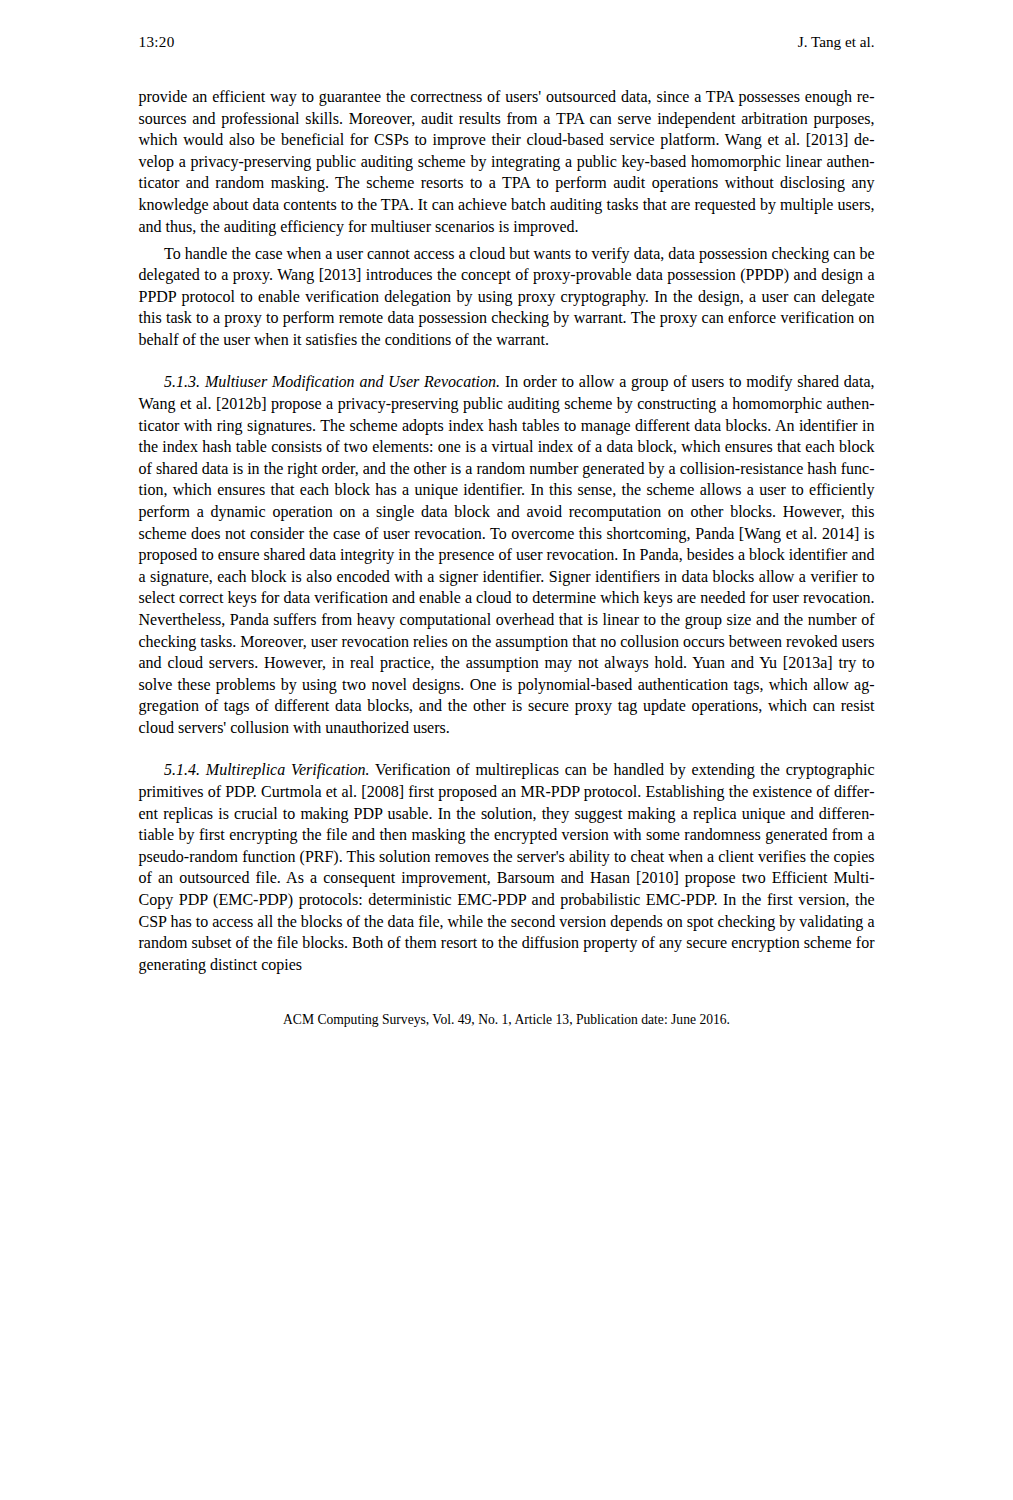13:20 J. Tang et al.
provide an efficient way to guarantee the correctness of users' outsourced data, since a TPA possesses enough resources and professional skills. Moreover, audit results from a TPA can serve independent arbitration purposes, which would also be beneficial for CSPs to improve their cloud-based service platform. Wang et al. [2013] develop a privacy-preserving public auditing scheme by integrating a public key-based homomorphic linear authenticator and random masking. The scheme resorts to a TPA to perform audit operations without disclosing any knowledge about data contents to the TPA. It can achieve batch auditing tasks that are requested by multiple users, and thus, the auditing efficiency for multiuser scenarios is improved.
To handle the case when a user cannot access a cloud but wants to verify data, data possession checking can be delegated to a proxy. Wang [2013] introduces the concept of proxy-provable data possession (PPDP) and design a PPDP protocol to enable verification delegation by using proxy cryptography. In the design, a user can delegate this task to a proxy to perform remote data possession checking by warrant. The proxy can enforce verification on behalf of the user when it satisfies the conditions of the warrant.
5.1.3. Multiuser Modification and User Revocation.
In order to allow a group of users to modify shared data, Wang et al. [2012b] propose a privacy-preserving public auditing scheme by constructing a homomorphic authenticator with ring signatures. The scheme adopts index hash tables to manage different data blocks. An identifier in the index hash table consists of two elements: one is a virtual index of a data block, which ensures that each block of shared data is in the right order, and the other is a random number generated by a collision-resistance hash function, which ensures that each block has a unique identifier. In this sense, the scheme allows a user to efficiently perform a dynamic operation on a single data block and avoid recomputation on other blocks. However, this scheme does not consider the case of user revocation. To overcome this shortcoming, Panda [Wang et al. 2014] is proposed to ensure shared data integrity in the presence of user revocation. In Panda, besides a block identifier and a signature, each block is also encoded with a signer identifier. Signer identifiers in data blocks allow a verifier to select correct keys for data verification and enable a cloud to determine which keys are needed for user revocation. Nevertheless, Panda suffers from heavy computational overhead that is linear to the group size and the number of checking tasks. Moreover, user revocation relies on the assumption that no collusion occurs between revoked users and cloud servers. However, in real practice, the assumption may not always hold. Yuan and Yu [2013a] try to solve these problems by using two novel designs. One is polynomial-based authentication tags, which allow aggregation of tags of different data blocks, and the other is secure proxy tag update operations, which can resist cloud servers' collusion with unauthorized users.
5.1.4. Multireplica Verification.
Verification of multireplicas can be handled by extending the cryptographic primitives of PDP. Curtmola et al. [2008] first proposed an MR-PDP protocol. Establishing the existence of different replicas is crucial to making PDP usable. In the solution, they suggest making a replica unique and differentiable by first encrypting the file and then masking the encrypted version with some randomness generated from a pseudo-random function (PRF). This solution removes the server's ability to cheat when a client verifies the copies of an outsourced file. As a consequent improvement, Barsoum and Hasan [2010] propose two Efficient Multi-Copy PDP (EMC-PDP) protocols: deterministic EMC-PDP and probabilistic EMC-PDP. In the first version, the CSP has to access all the blocks of the data file, while the second version depends on spot checking by validating a random subset of the file blocks. Both of them resort to the diffusion property of any secure encryption scheme for generating distinct copies
ACM Computing Surveys, Vol. 49, No. 1, Article 13, Publication date: June 2016.